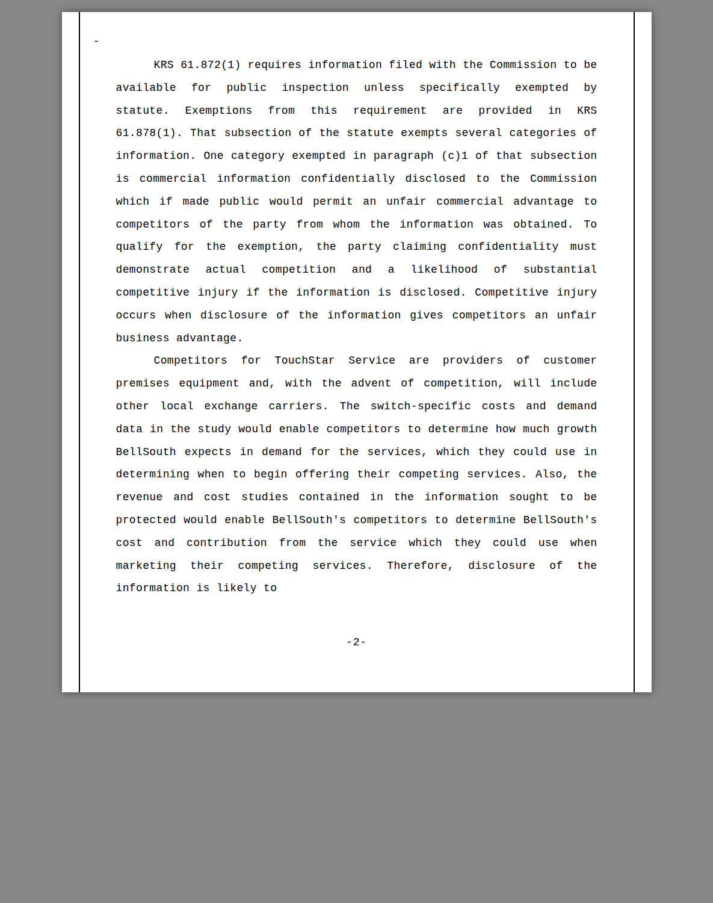-
KRS 61.872(1) requires information filed with the Commission to be available for public inspection unless specifically exempted by statute. Exemptions from this requirement are provided in KRS 61.878(1). That subsection of the statute exempts several categories of information. One category exempted in paragraph (c)1 of that subsection is commercial information confidentially disclosed to the Commission which if made public would permit an unfair commercial advantage to competitors of the party from whom the information was obtained. To qualify for the exemption, the party claiming confidentiality must demonstrate actual competition and a likelihood of substantial competitive injury if the information is disclosed. Competitive injury occurs when disclosure of the information gives competitors an unfair business advantage.
Competitors for TouchStar Service are providers of customer premises equipment and, with the advent of competition, will include other local exchange carriers. The switch-specific costs and demand data in the study would enable competitors to determine how much growth BellSouth expects in demand for the services, which they could use in determining when to begin offering their competing services. Also, the revenue and cost studies contained in the information sought to be protected would enable BellSouth's competitors to determine BellSouth's cost and contribution from the service which they could use when marketing their competing services. Therefore, disclosure of the information is likely to
-2-